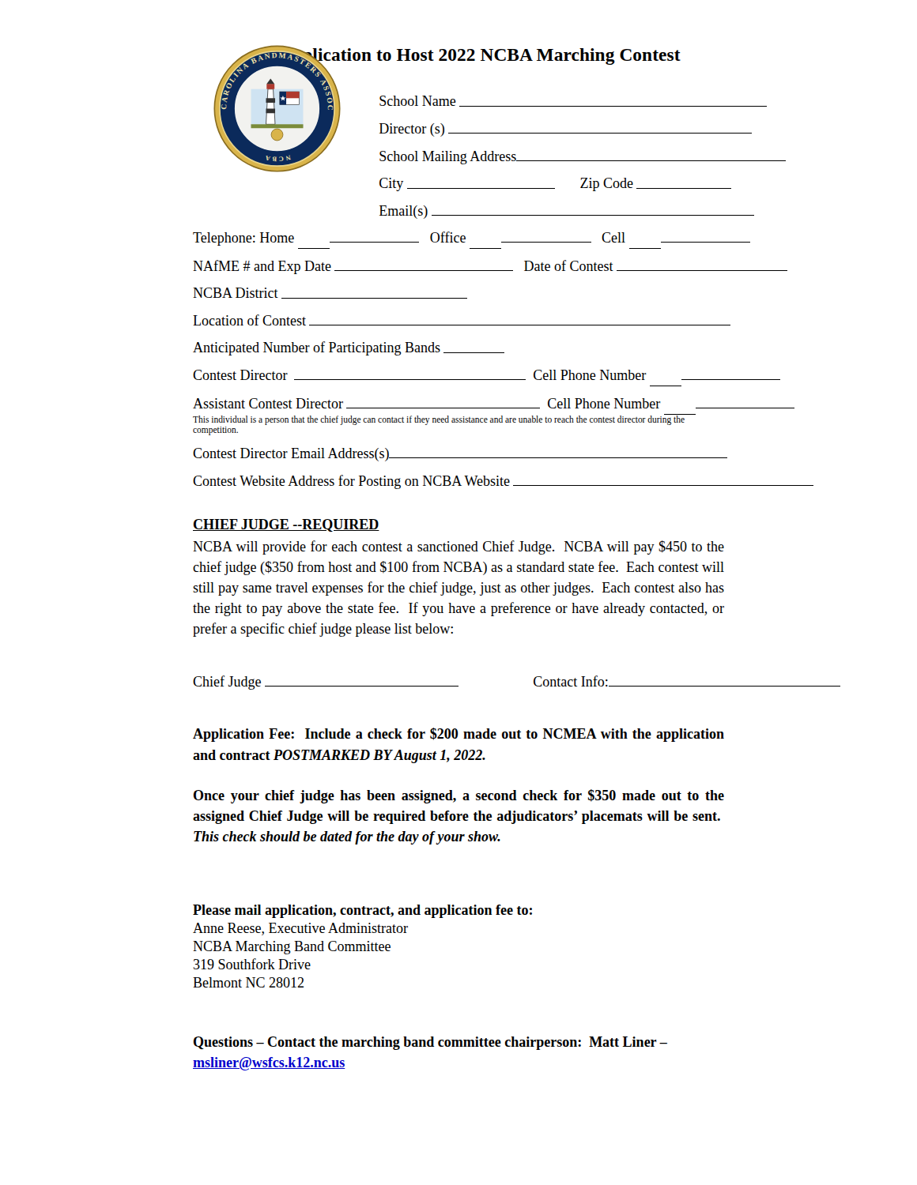NORTH CAROLINA BANDMASTERS ASSOCIATION NCBA
Application to Host 2022 NCBA Marching Contest
School Name
Director (s)
School Mailing Address
City Zip Code
Email(s)
Telephone: Home Office Cell
NAfME # and Exp Date Date of Contest
NCBA District
Location of Contest
Anticipated Number of Participating Bands
Contest Director Cell Phone Number
Assistant Contest Director Cell Phone Number
This individual is a person that the chief judge can contact if they need assistance and are unable to reach the contest director during the competition.
Contest Director Email Address(s)
Contest Website Address for Posting on NCBA Website
CHIEF JUDGE --REQUIRED
NCBA will provide for each contest a sanctioned Chief Judge. NCBA will pay $450 to the chief judge ($350 from host and $100 from NCBA) as a standard state fee. Each contest will still pay same travel expenses for the chief judge, just as other judges. Each contest also has the right to pay above the state fee. If you have a preference or have already contacted, or prefer a specific chief judge please list below:
Chief Judge Contact Info:
Application Fee: Include a check for $200 made out to NCMEA with the application and contract POSTMARKED BY August 1, 2022.
Once your chief judge has been assigned, a second check for $350 made out to the assigned Chief Judge will be required before the adjudicators’ placemats will be sent. This check should be dated for the day of your show.
Please mail application, contract, and application fee to:
Anne Reese, Executive Administrator
NCBA Marching Band Committee
319 Southfork Drive
Belmont NC 28012
Questions – Contact the marching band committee chairperson: Matt Liner – msliner@wsfcs.k12.nc.us